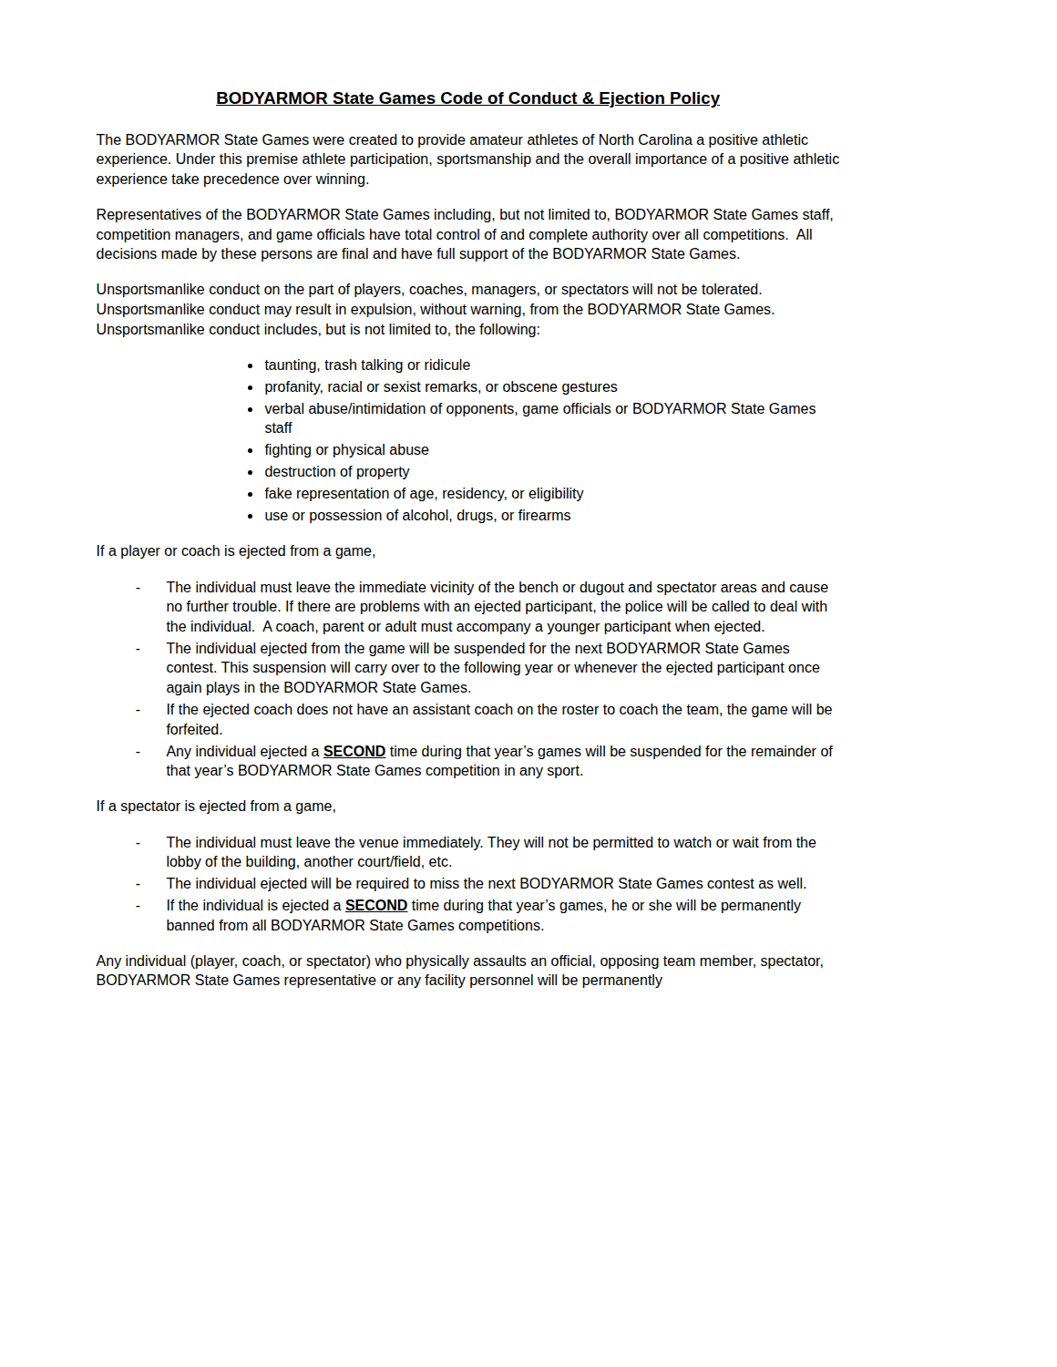BODYARMOR State Games Code of Conduct & Ejection Policy
The BODYARMOR State Games were created to provide amateur athletes of North Carolina a positive athletic experience. Under this premise athlete participation, sportsmanship and the overall importance of a positive athletic experience take precedence over winning.
Representatives of the BODYARMOR State Games including, but not limited to, BODYARMOR State Games staff, competition managers, and game officials have total control of and complete authority over all competitions. All decisions made by these persons are final and have full support of the BODYARMOR State Games.
Unsportsmanlike conduct on the part of players, coaches, managers, or spectators will not be tolerated. Unsportsmanlike conduct may result in expulsion, without warning, from the BODYARMOR State Games. Unsportsmanlike conduct includes, but is not limited to, the following:
taunting, trash talking or ridicule
profanity, racial or sexist remarks, or obscene gestures
verbal abuse/intimidation of opponents, game officials or BODYARMOR State Games staff
fighting or physical abuse
destruction of property
fake representation of age, residency, or eligibility
use or possession of alcohol, drugs, or firearms
If a player or coach is ejected from a game,
The individual must leave the immediate vicinity of the bench or dugout and spectator areas and cause no further trouble. If there are problems with an ejected participant, the police will be called to deal with the individual. A coach, parent or adult must accompany a younger participant when ejected.
The individual ejected from the game will be suspended for the next BODYARMOR State Games contest. This suspension will carry over to the following year or whenever the ejected participant once again plays in the BODYARMOR State Games.
If the ejected coach does not have an assistant coach on the roster to coach the team, the game will be forfeited.
Any individual ejected a SECOND time during that year’s games will be suspended for the remainder of that year’s BODYARMOR State Games competition in any sport.
If a spectator is ejected from a game,
The individual must leave the venue immediately. They will not be permitted to watch or wait from the lobby of the building, another court/field, etc.
The individual ejected will be required to miss the next BODYARMOR State Games contest as well.
If the individual is ejected a SECOND time during that year’s games, he or she will be permanently banned from all BODYARMOR State Games competitions.
Any individual (player, coach, or spectator) who physically assaults an official, opposing team member, spectator, BODYARMOR State Games representative or any facility personnel will be permanently